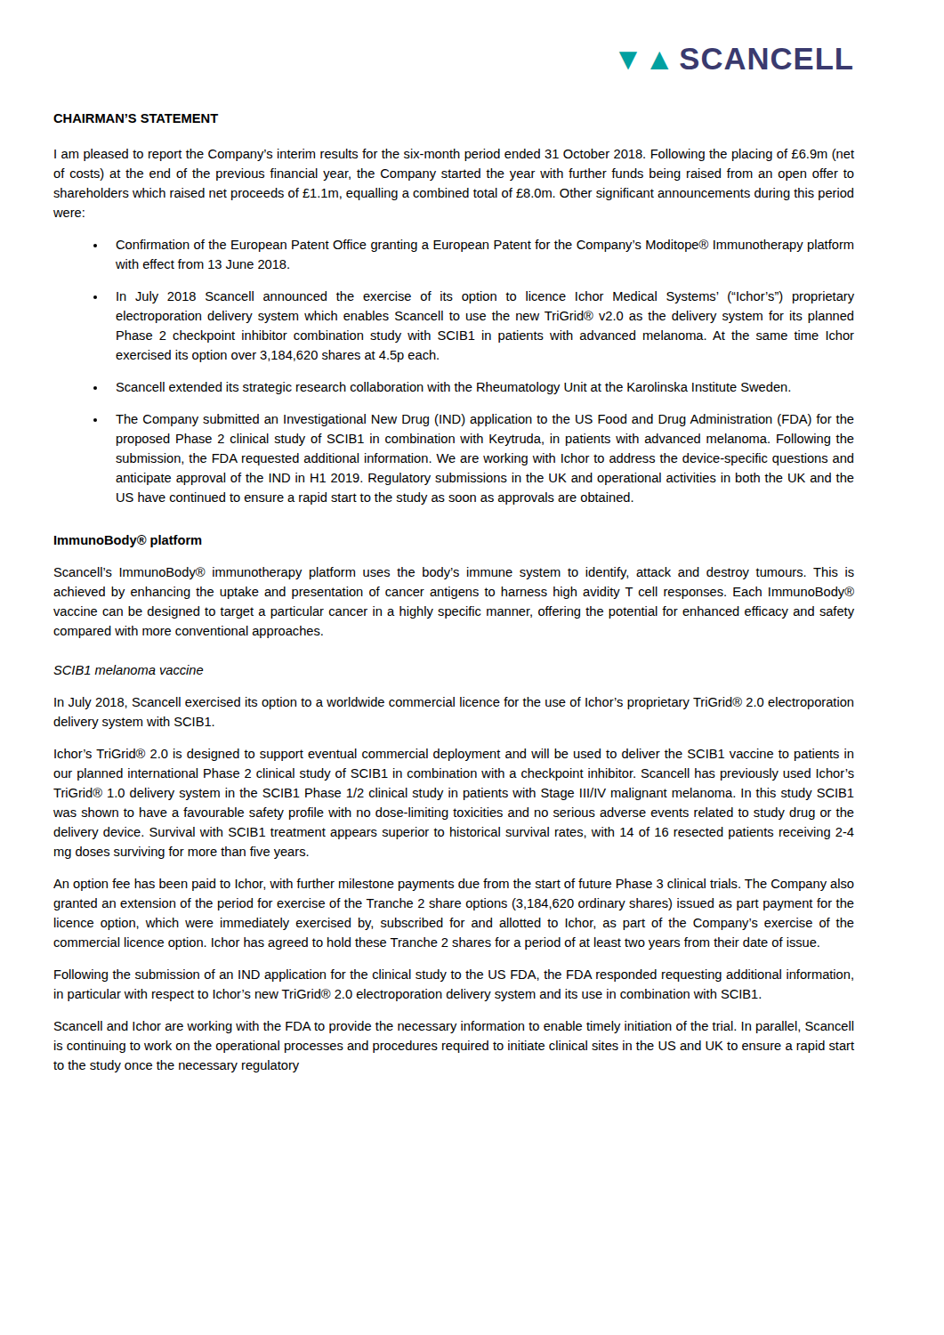▼▲SCANCELL
Chairman’s Statement
I am pleased to report the Company’s interim results for the six-month period ended 31 October 2018. Following the placing of £6.9m (net of costs) at the end of the previous financial year, the Company started the year with further funds being raised from an open offer to shareholders which raised net proceeds of £1.1m, equalling a combined total of £8.0m. Other significant announcements during this period were:
Confirmation of the European Patent Office granting a European Patent for the Company’s Moditope® Immunotherapy platform with effect from 13 June 2018.
In July 2018 Scancell announced the exercise of its option to licence Ichor Medical Systems’ (“Ichor’s”) proprietary electroporation delivery system which enables Scancell to use the new TriGrid® v2.0 as the delivery system for its planned Phase 2 checkpoint inhibitor combination study with SCIB1 in patients with advanced melanoma. At the same time Ichor exercised its option over 3,184,620 shares at 4.5p each.
Scancell extended its strategic research collaboration with the Rheumatology Unit at the Karolinska Institute Sweden.
The Company submitted an Investigational New Drug (IND) application to the US Food and Drug Administration (FDA) for the proposed Phase 2 clinical study of SCIB1 in combination with Keytruda, in patients with advanced melanoma. Following the submission, the FDA requested additional information. We are working with Ichor to address the device-specific questions and anticipate approval of the IND in H1 2019. Regulatory submissions in the UK and operational activities in both the UK and the US have continued to ensure a rapid start to the study as soon as approvals are obtained.
ImmunoBody® platform
Scancell’s ImmunoBody® immunotherapy platform uses the body’s immune system to identify, attack and destroy tumours. This is achieved by enhancing the uptake and presentation of cancer antigens to harness high avidity T cell responses. Each ImmunoBody® vaccine can be designed to target a particular cancer in a highly specific manner, offering the potential for enhanced efficacy and safety compared with more conventional approaches.
SCIB1 melanoma vaccine
In July 2018, Scancell exercised its option to a worldwide commercial licence for the use of Ichor’s proprietary TriGrid® 2.0 electroporation delivery system with SCIB1.
Ichor’s TriGrid® 2.0 is designed to support eventual commercial deployment and will be used to deliver the SCIB1 vaccine to patients in our planned international Phase 2 clinical study of SCIB1 in combination with a checkpoint inhibitor. Scancell has previously used Ichor’s TriGrid® 1.0 delivery system in the SCIB1 Phase 1/2 clinical study in patients with Stage III/IV malignant melanoma. In this study SCIB1 was shown to have a favourable safety profile with no dose-limiting toxicities and no serious adverse events related to study drug or the delivery device. Survival with SCIB1 treatment appears superior to historical survival rates, with 14 of 16 resected patients receiving 2-4 mg doses surviving for more than five years.
An option fee has been paid to Ichor, with further milestone payments due from the start of future Phase 3 clinical trials. The Company also granted an extension of the period for exercise of the Tranche 2 share options (3,184,620 ordinary shares) issued as part payment for the licence option, which were immediately exercised by, subscribed for and allotted to Ichor, as part of the Company’s exercise of the commercial licence option. Ichor has agreed to hold these Tranche 2 shares for a period of at least two years from their date of issue.
Following the submission of an IND application for the clinical study to the US FDA, the FDA responded requesting additional information, in particular with respect to Ichor’s new TriGrid® 2.0 electroporation delivery system and its use in combination with SCIB1.
Scancell and Ichor are working with the FDA to provide the necessary information to enable timely initiation of the trial. In parallel, Scancell is continuing to work on the operational processes and procedures required to initiate clinical sites in the US and UK to ensure a rapid start to the study once the necessary regulatory